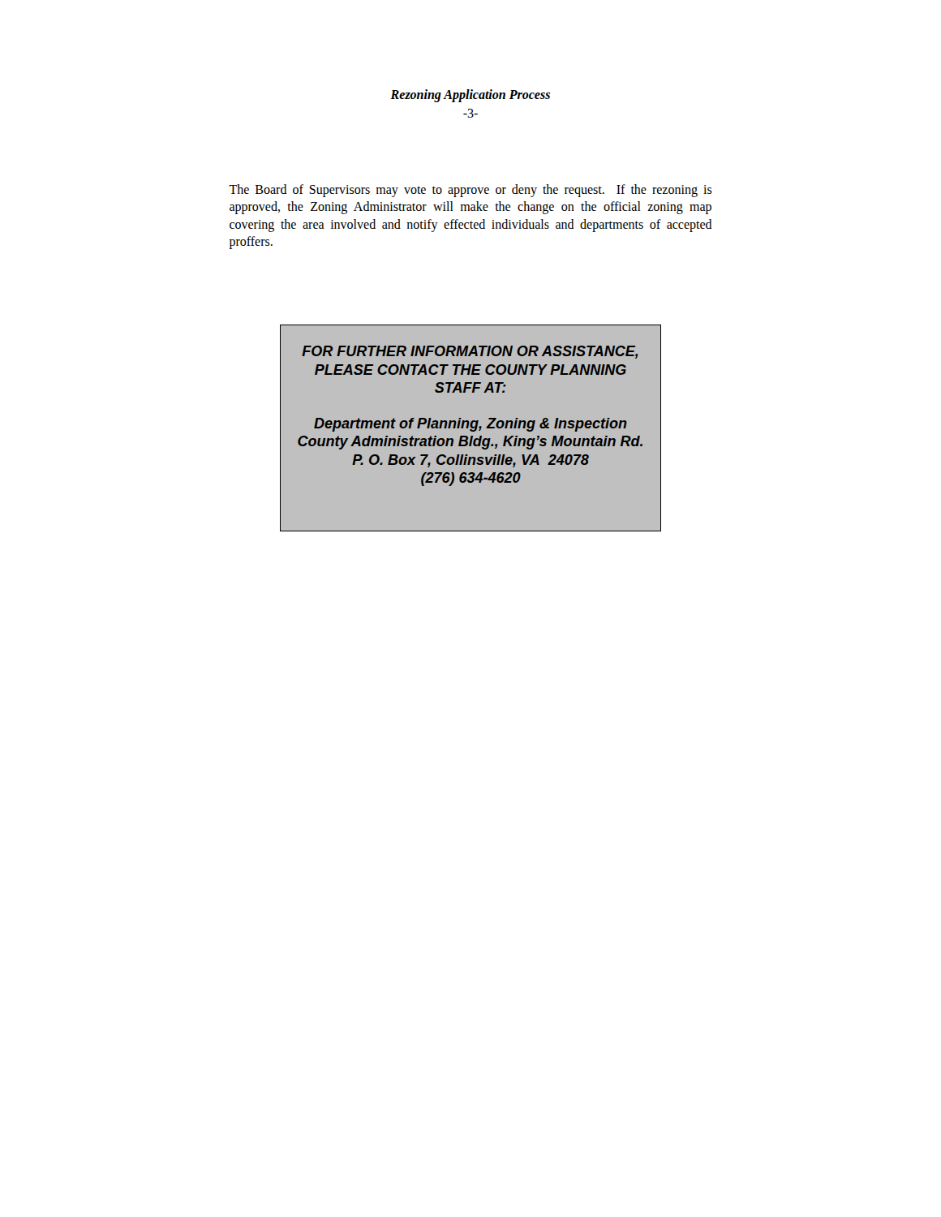Rezoning Application Process
-3-
The Board of Supervisors may vote to approve or deny the request. If the rezoning is approved, the Zoning Administrator will make the change on the official zoning map covering the area involved and notify effected individuals and departments of accepted proffers.
FOR FURTHER INFORMATION OR ASSISTANCE,
PLEASE CONTACT THE COUNTY PLANNING
STAFF AT:
Department of Planning, Zoning & Inspection
County Administration Bldg., King’s Mountain Rd.
P. O. Box 7, Collinsville, VA 24078
(276) 634-4620